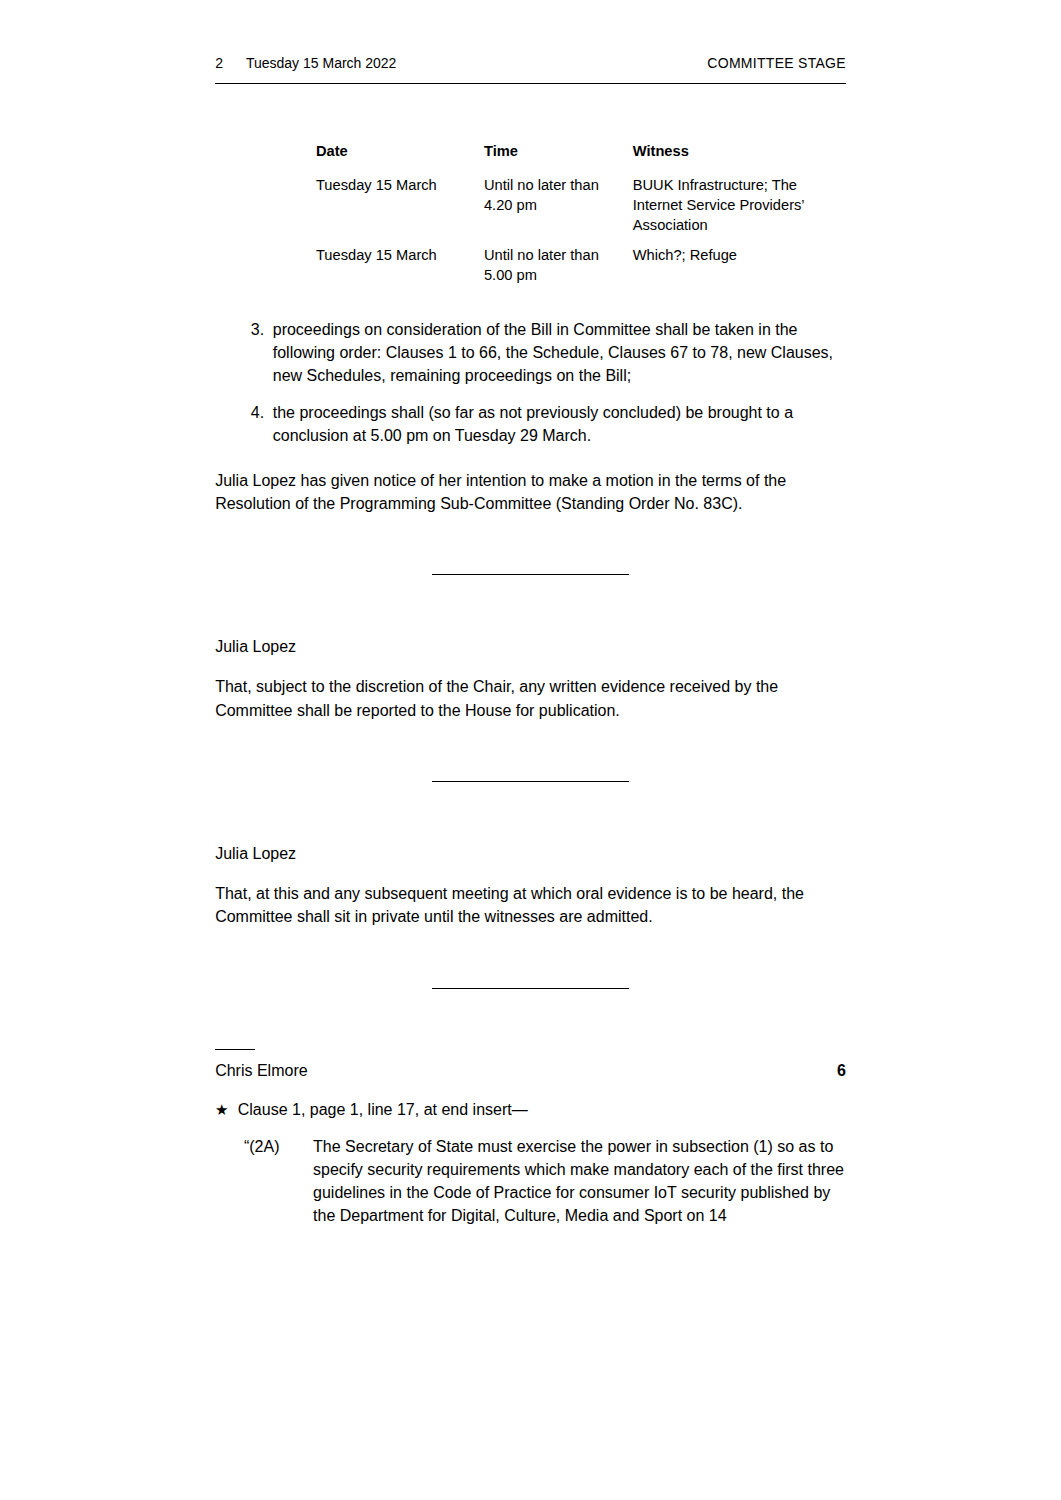2 Tuesday 15 March 2022
COMMITTEE STAGE
| Date | Time | Witness |
| --- | --- | --- |
| Tuesday 15 March | Until no later than 4.20 pm | BUUK Infrastructure; The Internet Service Providers’ Association |
| Tuesday 15 March | Until no later than 5.00 pm | Which?; Refuge |
proceedings on consideration of the Bill in Committee shall be taken in the following order: Clauses 1 to 66, the Schedule, Clauses 67 to 78, new Clauses, new Schedules, remaining proceedings on the Bill;
the proceedings shall (so far as not previously concluded) be brought to a conclusion at 5.00 pm on Tuesday 29 March.
Julia Lopez has given notice of her intention to make a motion in the terms of the Resolution of the Programming Sub-Committee (Standing Order No. 83C).
Julia Lopez
That, subject to the discretion of the Chair, any written evidence received by the Committee shall be reported to the House for publication.
Julia Lopez
That, at this and any subsequent meeting at which oral evidence is to be heard, the Committee shall sit in private until the witnesses are admitted.
Chris Elmore
6
★Clause 1, page 1, line 17, at end insert—
“(2A)
The Secretary of State must exercise the power in subsection (1) so as to specify security requirements which make mandatory each of the first three guidelines in the Code of Practice for consumer IoT security published by the Department for Digital, Culture, Media and Sport on 14